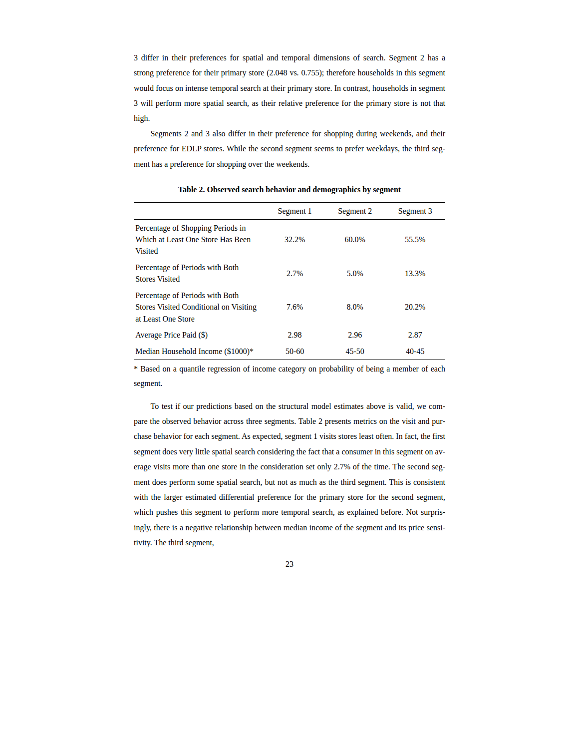3 differ in their preferences for spatial and temporal dimensions of search. Segment 2 has a strong preference for their primary store (2.048 vs. 0.755); therefore households in this segment would focus on intense temporal search at their primary store. In contrast, households in segment 3 will perform more spatial search, as their relative preference for the primary store is not that high.
Segments 2 and 3 also differ in their preference for shopping during weekends, and their preference for EDLP stores. While the second segment seems to prefer weekdays, the third segment has a preference for shopping over the weekends.
Table 2. Observed search behavior and demographics by segment
| | Segment 1 | Segment 2 | Segment 3 |
| --- | --- | --- | --- |
| Percentage of Shopping Periods in Which at Least One Store Has Been Visited | 32.2% | 60.0% | 55.5% |
| Percentage of Periods with Both Stores Visited | 2.7% | 5.0% | 13.3% |
| Percentage of Periods with Both Stores Visited Conditional on Visiting at Least One Store | 7.6% | 8.0% | 20.2% |
| Average Price Paid ($) | 2.98 | 2.96 | 2.87 |
| Median Household Income ($1000)* | 50-60 | 45-50 | 40-45 |
* Based on a quantile regression of income category on probability of being a member of each segment.
To test if our predictions based on the structural model estimates above is valid, we compare the observed behavior across three segments. Table 2 presents metrics on the visit and purchase behavior for each segment. As expected, segment 1 visits stores least often. In fact, the first segment does very little spatial search considering the fact that a consumer in this segment on average visits more than one store in the consideration set only 2.7% of the time. The second segment does perform some spatial search, but not as much as the third segment. This is consistent with the larger estimated differential preference for the primary store for the second segment, which pushes this segment to perform more temporal search, as explained before. Not surprisingly, there is a negative relationship between median income of the segment and its price sensitivity. The third segment,
23